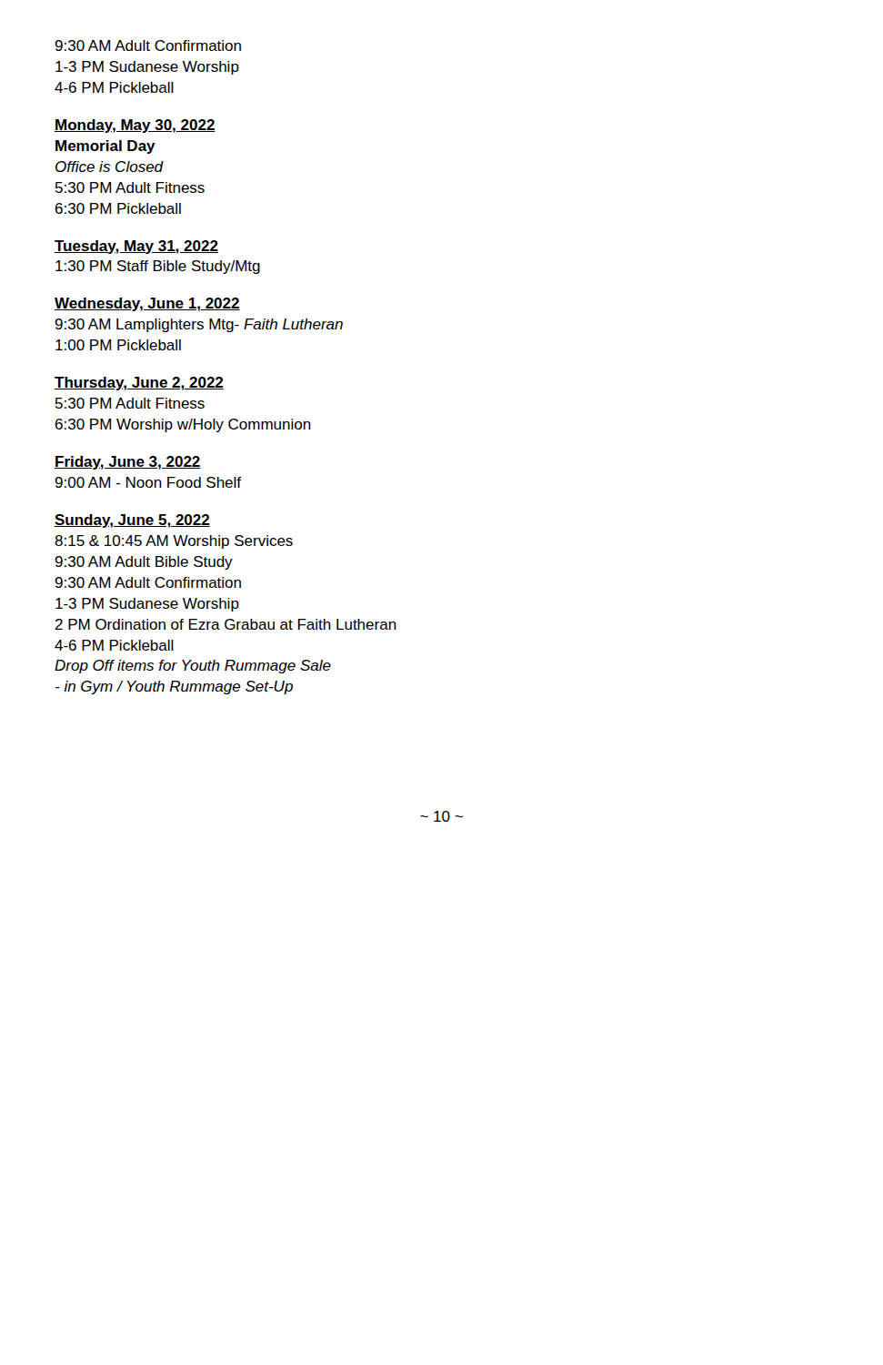9:30 AM Adult Confirmation
1-3 PM Sudanese Worship
4-6 PM Pickleball
Monday, May 30, 2022
Memorial Day
Office is Closed
5:30 PM Adult Fitness
6:30 PM Pickleball
Tuesday, May 31, 2022
1:30 PM Staff Bible Study/Mtg
Wednesday, June 1, 2022
9:30 AM Lamplighters Mtg- Faith Lutheran
1:00 PM Pickleball
Thursday, June 2, 2022
5:30 PM Adult Fitness
6:30 PM Worship w/Holy Communion
Friday, June 3, 2022
9:00 AM - Noon Food Shelf
Sunday, June 5, 2022
8:15 & 10:45 AM Worship Services
9:30 AM Adult Bible Study
9:30 AM Adult Confirmation
1-3 PM Sudanese Worship
2 PM Ordination of Ezra Grabau at Faith Lutheran
4-6 PM Pickleball
Drop Off items for Youth Rummage Sale
- in Gym / Youth Rummage Set-Up
~ 10 ~